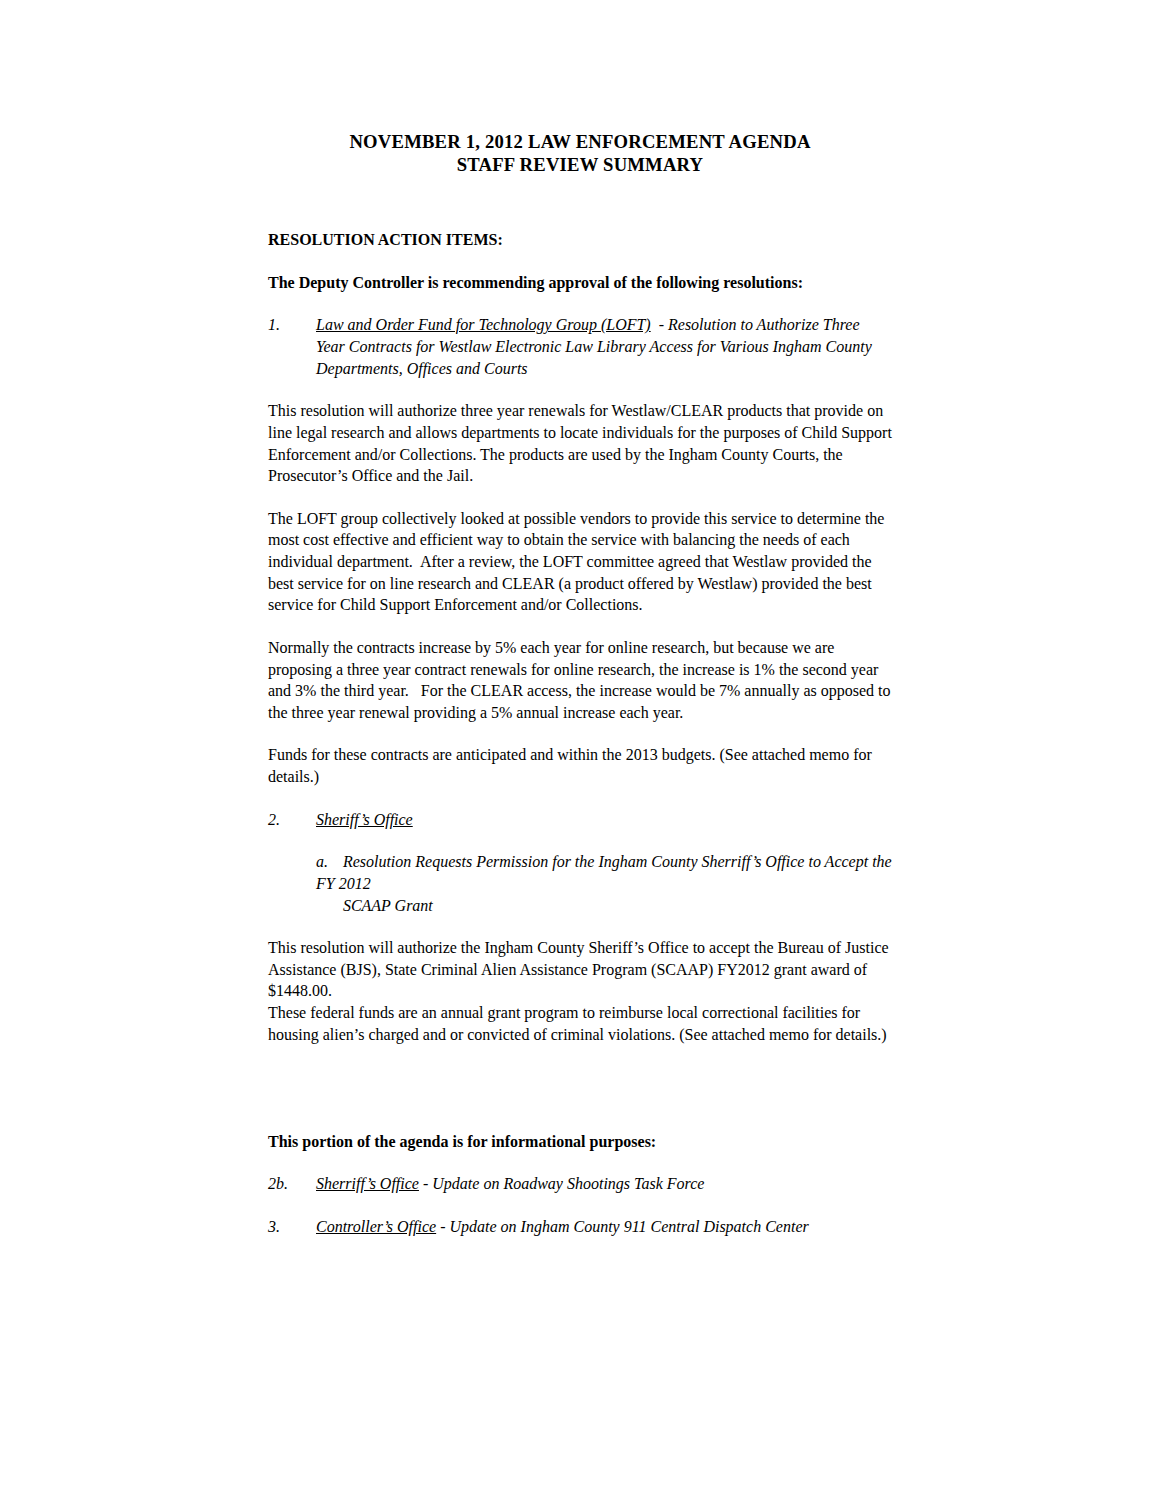NOVEMBER 1, 2012 LAW ENFORCEMENT AGENDASTAFF REVIEW SUMMARY
RESOLUTION ACTION ITEMS:
The Deputy Controller is recommending approval of the following resolutions:
1.
Law and Order Fund for Technology Group (LOFT) - Resolution to Authorize Three Year Contracts for Westlaw Electronic Law Library Access for Various Ingham County Departments, Offices and Courts
This resolution will authorize three year renewals for Westlaw/CLEAR products that provide on line legal research and allows departments to locate individuals for the purposes of Child Support Enforcement and/or Collections. The products are used by the Ingham County Courts, the Prosecutor’s Office and the Jail.
The LOFT group collectively looked at possible vendors to provide this service to determine the most cost effective and efficient way to obtain the service with balancing the needs of each individual department. After a review, the LOFT committee agreed that Westlaw provided the best service for on line research and CLEAR (a product offered by Westlaw) provided the best service for Child Support Enforcement and/or Collections.
Normally the contracts increase by 5% each year for online research, but because we are proposing a three year contract renewals for online research, the increase is 1% the second year and 3% the third year. For the CLEAR access, the increase would be 7% annually as opposed to the three year renewal providing a 5% annual increase each year.
Funds for these contracts are anticipated and within the 2013 budgets. (See attached memo for details.)
2.
Sheriff’s Office
a. Resolution Requests Permission for the Ingham County Sherriff’s Office to Accept the FY 2012
SCAAP Grant
This resolution will authorize the Ingham County Sheriff’s Office to accept the Bureau of Justice Assistance (BJS), State Criminal Alien Assistance Program (SCAAP) FY2012 grant award of $1448.00.
These federal funds are an annual grant program to reimburse local correctional facilities for housing alien’s charged and or convicted of criminal violations. (See attached memo for details.)
This portion of the agenda is for informational purposes:
2b.
Sherriff’s Office - Update on Roadway Shootings Task Force
3.
Controller’s Office - Update on Ingham County 911 Central Dispatch Center